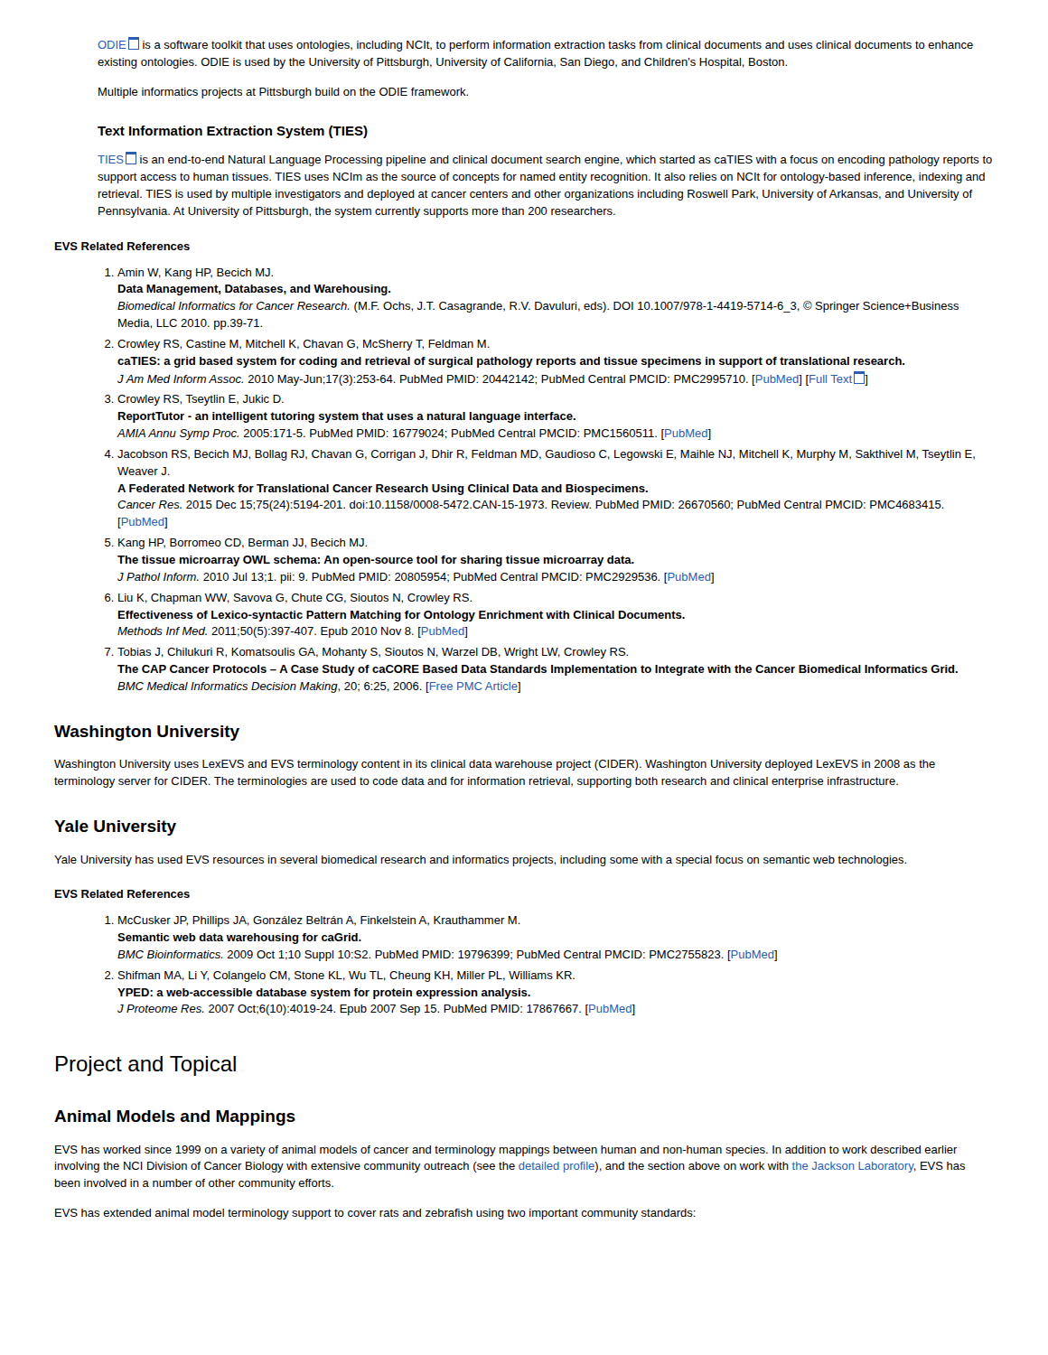ODIE is a software toolkit that uses ontologies, including NCIt, to perform information extraction tasks from clinical documents and uses clinical documents to enhance existing ontologies. ODIE is used by the University of Pittsburgh, University of California, San Diego, and Children's Hospital, Boston.
Multiple informatics projects at Pittsburgh build on the ODIE framework.
Text Information Extraction System (TIES)
TIES is an end-to-end Natural Language Processing pipeline and clinical document search engine, which started as caTIES with a focus on encoding pathology reports to support access to human tissues. TIES uses NCIm as the source of concepts for named entity recognition. It also relies on NCIt for ontology-based inference, indexing and retrieval. TIES is used by multiple investigators and deployed at cancer centers and other organizations including Roswell Park, University of Arkansas, and University of Pennsylvania. At University of Pittsburgh, the system currently supports more than 200 researchers.
EVS Related References
Amin W, Kang HP, Becich MJ.
Data Management, Databases, and Warehousing.
Biomedical Informatics for Cancer Research. (M.F. Ochs, J.T. Casagrande, R.V. Davuluri, eds). DOI 10.1007/978-1-4419-5714-6_3, © Springer Science+Business Media, LLC 2010. pp.39-71.
Crowley RS, Castine M, Mitchell K, Chavan G, McSherry T, Feldman M.
caTIES: a grid based system for coding and retrieval of surgical pathology reports and tissue specimens in support of translational research.
J Am Med Inform Assoc. 2010 May-Jun;17(3):253-64. PubMed PMID: 20442142; PubMed Central PMCID: PMC2995710. [PubMed] [Full Text ]
Crowley RS, Tseytlin E, Jukic D.
ReportTutor - an intelligent tutoring system that uses a natural language interface.
AMIA Annu Symp Proc. 2005:171-5. PubMed PMID: 16779024; PubMed Central PMCID: PMC1560511. [PubMed]
Jacobson RS, Becich MJ, Bollag RJ, Chavan G, Corrigan J, Dhir R, Feldman MD, Gaudioso C, Legowski E, Maihle NJ, Mitchell K, Murphy M, Sakthivel M, Tseytlin E, Weaver J.
A Federated Network for Translational Cancer Research Using Clinical Data and Biospecimens.
Cancer Res. 2015 Dec 15;75(24):5194-201. doi:10.1158/0008-5472.CAN-15-1973. Review. PubMed PMID: 26670560; PubMed Central PMCID: PMC4683415.[PubMed]
Kang HP, Borromeo CD, Berman JJ, Becich MJ.
The tissue microarray OWL schema: An open-source tool for sharing tissue microarray data.
J Pathol Inform. 2010 Jul 13;1. pii: 9. PubMed PMID: 20805954; PubMed Central PMCID: PMC2929536. [PubMed]
Liu K, Chapman WW, Savova G, Chute CG, Sioutos N, Crowley RS.
Effectiveness of Lexico-syntactic Pattern Matching for Ontology Enrichment with Clinical Documents.
Methods Inf Med. 2011;50(5):397-407. Epub 2010 Nov 8. [PubMed]
Tobias J, Chilukuri R, Komatsoulis GA, Mohanty S, Sioutos N, Warzel DB, Wright LW, Crowley RS.
The CAP Cancer Protocols – A Case Study of caCORE Based Data Standards Implementation to Integrate with the Cancer Biomedical Informatics Grid.
BMC Medical Informatics Decision Making, 20; 6:25, 2006. [Free PMC Article]
Washington University
Washington University uses LexEVS and EVS terminology content in its clinical data warehouse project (CIDER). Washington University deployed LexEVS in 2008 as the terminology server for CIDER. The terminologies are used to code data and for information retrieval, supporting both research and clinical enterprise infrastructure.
Yale University
Yale University has used EVS resources in several biomedical research and informatics projects, including some with a special focus on semantic web technologies.
EVS Related References
McCusker JP, Phillips JA, González Beltrán A, Finkelstein A, Krauthammer M.
Semantic web data warehousing for caGrid.
BMC Bioinformatics. 2009 Oct 1;10 Suppl 10:S2. PubMed PMID: 19796399; PubMed Central PMCID: PMC2755823. [PubMed]
Shifman MA, Li Y, Colangelo CM, Stone KL, Wu TL, Cheung KH, Miller PL, Williams KR.
YPED: a web-accessible database system for protein expression analysis.
J Proteome Res. 2007 Oct;6(10):4019-24. Epub 2007 Sep 15. PubMed PMID: 17867667. [PubMed]
Project and Topical
Animal Models and Mappings
EVS has worked since 1999 on a variety of animal models of cancer and terminology mappings between human and non-human species. In addition to work described earlier involving the NCI Division of Cancer Biology with extensive community outreach (see the detailed profile), and the section above on work with the Jackson Laboratory, EVS has been involved in a number of other community efforts.
EVS has extended animal model terminology support to cover rats and zebrafish using two important community standards: